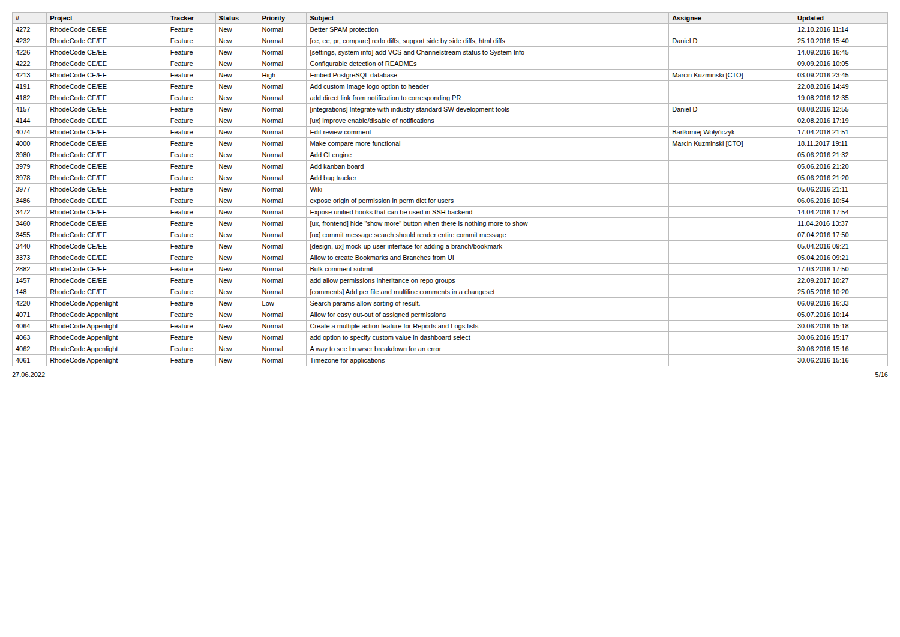| # | Project | Tracker | Status | Priority | Subject | Assignee | Updated |
| --- | --- | --- | --- | --- | --- | --- | --- |
| 4272 | RhodeCode CE/EE | Feature | New | Normal | Better SPAM protection | | 12.10.2016 11:14 |
| 4232 | RhodeCode CE/EE | Feature | New | Normal | [ce, ee, pr, compare] redo diffs, support side by side diffs, html diffs | Daniel D | 25.10.2016 15:40 |
| 4226 | RhodeCode CE/EE | Feature | New | Normal | [settings, system info] add VCS and Channelstream status to System Info | | 14.09.2016 16:45 |
| 4222 | RhodeCode CE/EE | Feature | New | Normal | Configurable detection of READMEs | | 09.09.2016 10:05 |
| 4213 | RhodeCode CE/EE | Feature | New | High | Embed PostgreSQL database | Marcin Kuzminski [CTO] | 03.09.2016 23:45 |
| 4191 | RhodeCode CE/EE | Feature | New | Normal | Add custom Image logo option to header | | 22.08.2016 14:49 |
| 4182 | RhodeCode CE/EE | Feature | New | Normal | add direct link from notification to corresponding PR | | 19.08.2016 12:35 |
| 4157 | RhodeCode CE/EE | Feature | New | Normal | [integrations] Integrate with industry standard SW development tools | Daniel D | 08.08.2016 12:55 |
| 4144 | RhodeCode CE/EE | Feature | New | Normal | [ux] improve enable/disable of notifications | | 02.08.2016 17:19 |
| 4074 | RhodeCode CE/EE | Feature | New | Normal | Edit review comment | Bartłomiej Wołyńczyk | 17.04.2018 21:51 |
| 4000 | RhodeCode CE/EE | Feature | New | Normal | Make compare more functional | Marcin Kuzminski [CTO] | 18.11.2017 19:11 |
| 3980 | RhodeCode CE/EE | Feature | New | Normal | Add CI engine | | 05.06.2016 21:32 |
| 3979 | RhodeCode CE/EE | Feature | New | Normal | Add kanban board | | 05.06.2016 21:20 |
| 3978 | RhodeCode CE/EE | Feature | New | Normal | Add bug tracker | | 05.06.2016 21:20 |
| 3977 | RhodeCode CE/EE | Feature | New | Normal | Wiki | | 05.06.2016 21:11 |
| 3486 | RhodeCode CE/EE | Feature | New | Normal | expose origin of permission in perm dict for users | | 06.06.2016 10:54 |
| 3472 | RhodeCode CE/EE | Feature | New | Normal | Expose unified hooks that can be used in SSH backend | | 14.04.2016 17:54 |
| 3460 | RhodeCode CE/EE | Feature | New | Normal | [ux, frontend] hide "show more" button when there is nothing more to show | | 11.04.2016 13:37 |
| 3455 | RhodeCode CE/EE | Feature | New | Normal | [ux] commit message search should render entire commit message | | 07.04.2016 17:50 |
| 3440 | RhodeCode CE/EE | Feature | New | Normal | [design, ux] mock-up user interface for adding a branch/bookmark | | 05.04.2016 09:21 |
| 3373 | RhodeCode CE/EE | Feature | New | Normal | Allow to create Bookmarks and Branches from UI | | 05.04.2016 09:21 |
| 2882 | RhodeCode CE/EE | Feature | New | Normal | Bulk comment submit | | 17.03.2016 17:50 |
| 1457 | RhodeCode CE/EE | Feature | New | Normal | add allow permissions inheritance on repo groups | | 22.09.2017 10:27 |
| 148 | RhodeCode CE/EE | Feature | New | Normal | [comments] Add per file and multiline comments in a changeset | | 25.05.2016 10:20 |
| 4220 | RhodeCode Appenlight | Feature | New | Low | Search params allow sorting of result. | | 06.09.2016 16:33 |
| 4071 | RhodeCode Appenlight | Feature | New | Normal | Allow for easy out-out of assigned permissions | | 05.07.2016 10:14 |
| 4064 | RhodeCode Appenlight | Feature | New | Normal | Create a multiple action feature for Reports and Logs lists | | 30.06.2016 15:18 |
| 4063 | RhodeCode Appenlight | Feature | New | Normal | add option to specify custom value in dashboard select | | 30.06.2016 15:17 |
| 4062 | RhodeCode Appenlight | Feature | New | Normal | A way to see browser breakdown for an error | | 30.06.2016 15:16 |
| 4061 | RhodeCode Appenlight | Feature | New | Normal | Timezone for applications | | 30.06.2016 15:16 |
27.06.2022 5/16